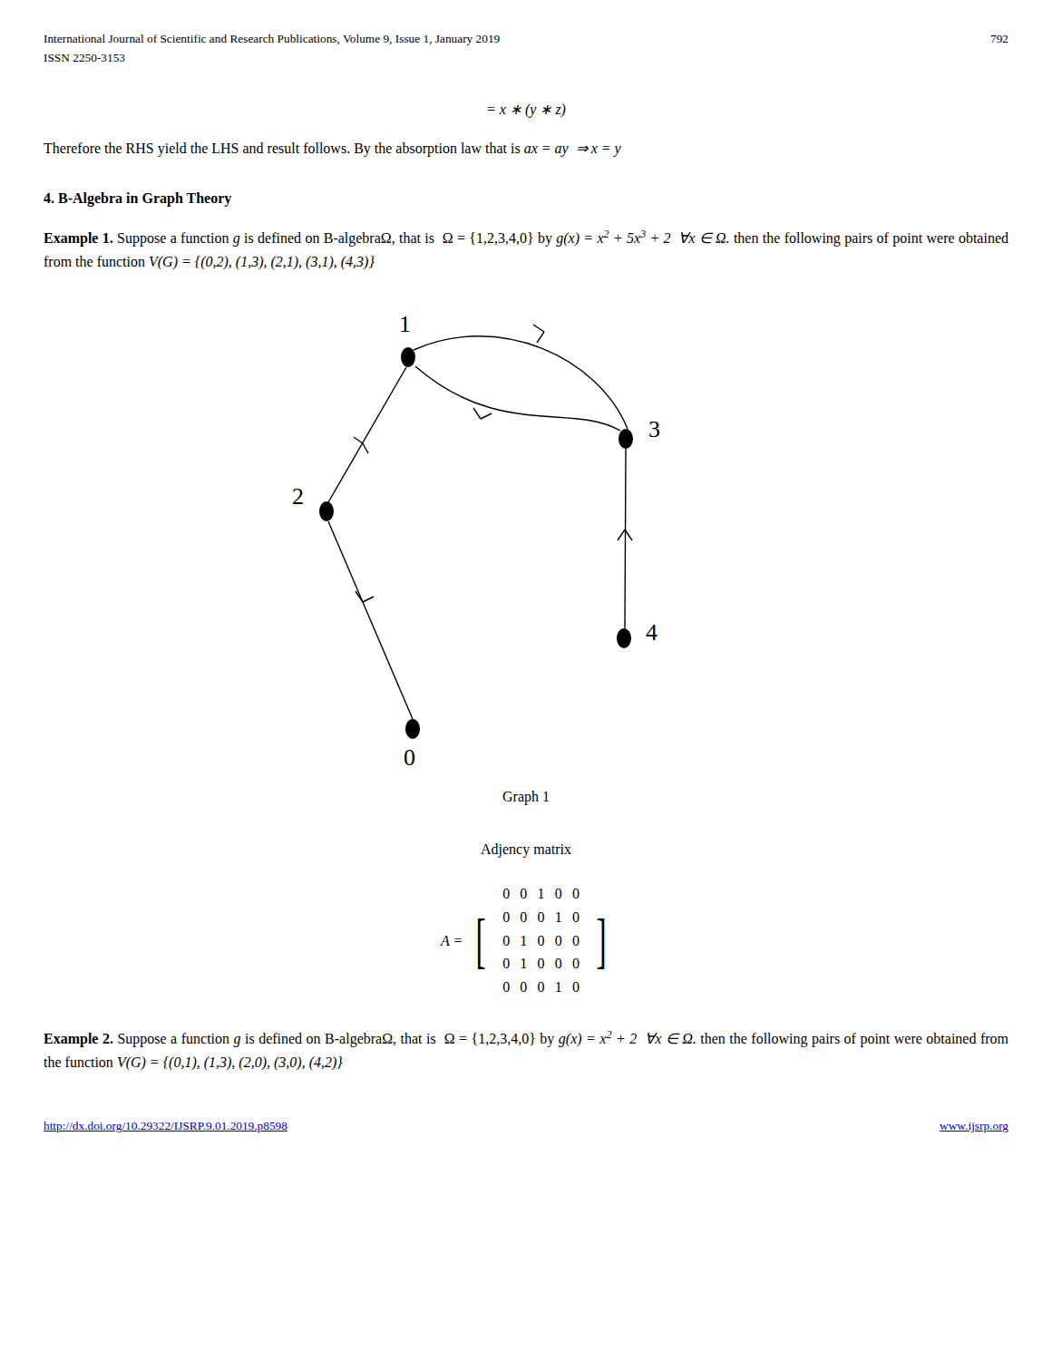792 International Journal of Scientific and Research Publications, Volume 9, Issue 1, January 2019 ISSN 2250-3153
= x ∗ (y ∗ z)
Therefore the RHS yield the LHS and result follows. By the absorption law that is ax = ay ⇒ x = y
4. B-Algebra in Graph Theory
Example 1. Suppose a function g is defined on B-algebraΩ, that is Ω = {1,2,3,4,0} by g(x) = x2 + 5x3 + 2 ∀x ∈ Ω. then the following pairs of point were obtained from the function V(G) = {(0,2), (1,3), (2,1), (3,1), (4,3)}
1 2 3 4 0
Graph 1
Adjency matrix
A = [
| 0 | 0 | 1 | 0 | 0 |
| 0 | 0 | 0 | 1 | 0 |
| 0 | 1 | 0 | 0 | 0 |
| 0 | 1 | 0 | 0 | 0 |
| 0 | 0 | 0 | 1 | 0 |
]
Example 2. Suppose a function g is defined on B-algebraΩ, that is Ω = {1,2,3,4,0} by g(x) = x2 + 2 ∀x ∈ Ω. then the following pairs of point were obtained from the function V(G) = {(0,1), (1,3), (2,0), (3,0), (4,2)}
http://dx.doi.org/10.29322/IJSRP.9.01.2019.p8598 www.ijsrp.org